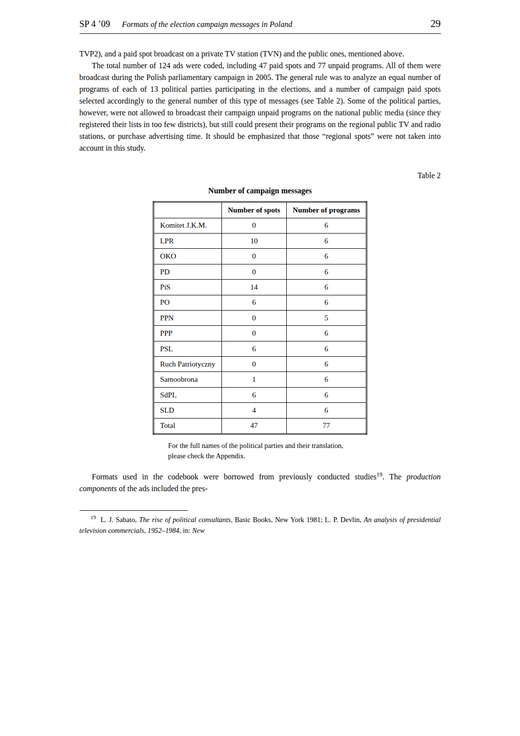SP 4 ’09 Formats of the election campaign messages in Poland 29
TVP2), and a paid spot broadcast on a private TV station (TVN) and the public ones, mentioned above.
The total number of 124 ads were coded, including 47 paid spots and 77 unpaid programs. All of them were broadcast during the Polish parliamentary campaign in 2005. The general rule was to analyze an equal number of programs of each of 13 political parties participating in the elections, and a number of campaign paid spots selected accordingly to the general number of this type of messages (see Table 2). Some of the political parties, however, were not allowed to broadcast their campaign unpaid programs on the national public media (since they registered their lists in too few districts), but still could present their programs on the regional public TV and radio stations, or purchase advertising time. It should be emphasized that those “regional spots” were not taken into account in this study.
Table 2
Number of campaign messages
| | Number of spots | Number of programs |
| --- | --- | --- |
| Komitet J.K.M. | 0 | 6 |
| LPR | 10 | 6 |
| OKO | 0 | 6 |
| PD | 0 | 6 |
| PiS | 14 | 6 |
| PO | 6 | 6 |
| PPN | 0 | 5 |
| PPP | 0 | 6 |
| PSL | 6 | 6 |
| Ruch Patriotyczny | 0 | 6 |
| Samoobrona | 1 | 6 |
| SdPL | 6 | 6 |
| SLD | 4 | 6 |
| Total | 47 | 77 |
For the full names of the political parties and their translation, please check the Appendix.
Formats used in the codebook were borrowed from previously conducted studies19. The production components of the ads included the pres-
19 L. J. Sabato, The rise of political consultants, Basic Books, New York 1981; L. P. Devlin, An analysis of presidential television commercials, 1952–1984, in: New